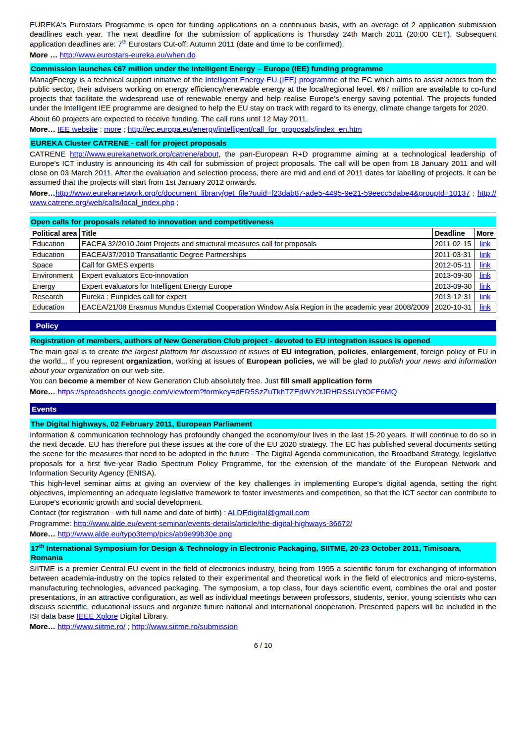EUREKA's Eurostars Programme is open for funding applications on a continuous basis, with an average of 2 application submission deadlines each year. The next deadline for the submission of applications is Thursday 24th March 2011 (20:00 CET). Subsequent application deadlines are: 7th Eurostars Cut-off: Autumn 2011 (date and time to be confirmed).
More … http://www.eurostars-eureka.eu/when.do
Commission launches €67 million under the Intelligent Energy – Europe (IEE) funding programme
ManagEnergy is a technical support initiative of the Intelligent Energy-EU (IEE) programme of the EC which aims to assist actors from the public sector, their advisers working on energy efficiency/renewable energy at the local/regional level. €67 million are available to co-fund projects that facilitate the widespread use of renewable energy and help realise Europe's energy saving potential. The projects funded under the Intelligent IEE programme are designed to help the EU stay on track with regard to its energy, climate change targets for 2020.
About 60 projects are expected to receive funding. The call runs until 12 May 2011.
More… IEE website ; more ; http://ec.europa.eu/energy/intelligent/call_for_proposals/index_en.htm
EUREKA Cluster CATRENE - call for project proposals
CATRENE http://www.eurekanetwork.org/catrene/about, the pan-European R+D programme aiming at a technological leadership of Europe's ICT industry is announcing its 4th call for submission of project proposals. The call will be open from 18 January 2011 and will close on 03 March 2011. After the evaluation and selection process, there are mid and end of 2011 dates for labelling of projects. It can be assumed that the projects will start from 1st January 2012 onwards.
More…http://www.eurekanetwork.org/c/document_library/get_file?uuid=f23dab87-ade5-4495-9e21-59eecc5dabe4&groupId=10137 ; http://www.catrene.org/web/calls/local_index.php ;
Open calls for proposals related to innovation and competitiveness
| Political area | Title | Deadline | More |
| --- | --- | --- | --- |
| Education | EACEA 32/2010 Joint Projects and structural measures call for proposals | 2011-02-15 | link |
| Education | EACEA/37/2010 Transatlantic Degree Partnerships | 2011-03-31 | link |
| Space | Call for GMES experts | 2012-05-11 | link |
| Environment | Expert evaluators Eco-innovation | 2013-09-30 | link |
| Energy | Expert evaluators for Intelligent Energy Europe | 2013-09-30 | link |
| Research | Eureka : Euripides call for expert | 2013-12-31 | link |
| Education | EACEA/21/08 Erasmus Mundus External Cooperation Window Asia Region in the academic year 2008/2009 | 2020-10-31 | link |
Policy Registration of members, authors of New Generation Club project - devoted to EU integration issues is opened
The main goal is to create the largest platform for discussion of issues of EU integration, policies, enlargement, foreign policy of EU in the world... If you represent organization, working at issues of European policies, we will be glad to publish your news and information about your organization on our web site.
You can become a member of New Generation Club absolutely free. Just fill small application form
More… https://spreadsheets.google.com/viewform?formkey=dER5SzZuTkhTZEdWY2tJRHRSSUYtOFE6MQ
Events The Digital highways, 02 February 2011, European Parliament
Information & communication technology has profoundly changed the economy/our lives in the last 15-20 years. It will continue to do so in the next decade. EU has therefore put these issues at the core of the EU 2020 strategy. The EC has published several documents setting the scene for the measures that need to be adopted in the future - The Digital Agenda communication, the Broadband Strategy, legislative proposals for a first five-year Radio Spectrum Policy Programme, for the extension of the mandate of the European Network and Information Security Agency (ENISA).
This high-level seminar aims at giving an overview of the key challenges in implementing Europe's digital agenda, setting the right objectives, implementing an adequate legislative framework to foster investments and competition, so that the ICT sector can contribute to Europe's economic growth and social development.
Contact (for registration - with full name and date of birth) : ALDEdigital@gmail.com
Programme: http://www.alde.eu/event-seminar/events-details/article/the-digital-highways-36672/
More… http://www.alde.eu/typo3temp/pics/ab9e99b30e.png
17th International Symposium for Design & Technology in Electronic Packaging, SIITME, 20-23 October 2011, Timisoara, Romania
SIITME is a premier Central EU event in the field of electronics industry, being from 1995 a scientific forum for exchanging of information between academia-industry on the topics related to their experimental and theoretical work in the field of electronics and micro-systems, manufacturing technologies, advanced packaging. The symposium, a top class, four days scientific event, combines the oral and poster presentations, in an attractive configuration, as well as individual meetings between professors, students, senior, young scientists who can discuss scientific, educational issues and organize future national and international cooperation. Presented papers will be included in the ISI data base IEEE Xplore Digital Library.
More… http://www.siitme.ro/ ; http://www.siitme.ro/submission
6 / 10